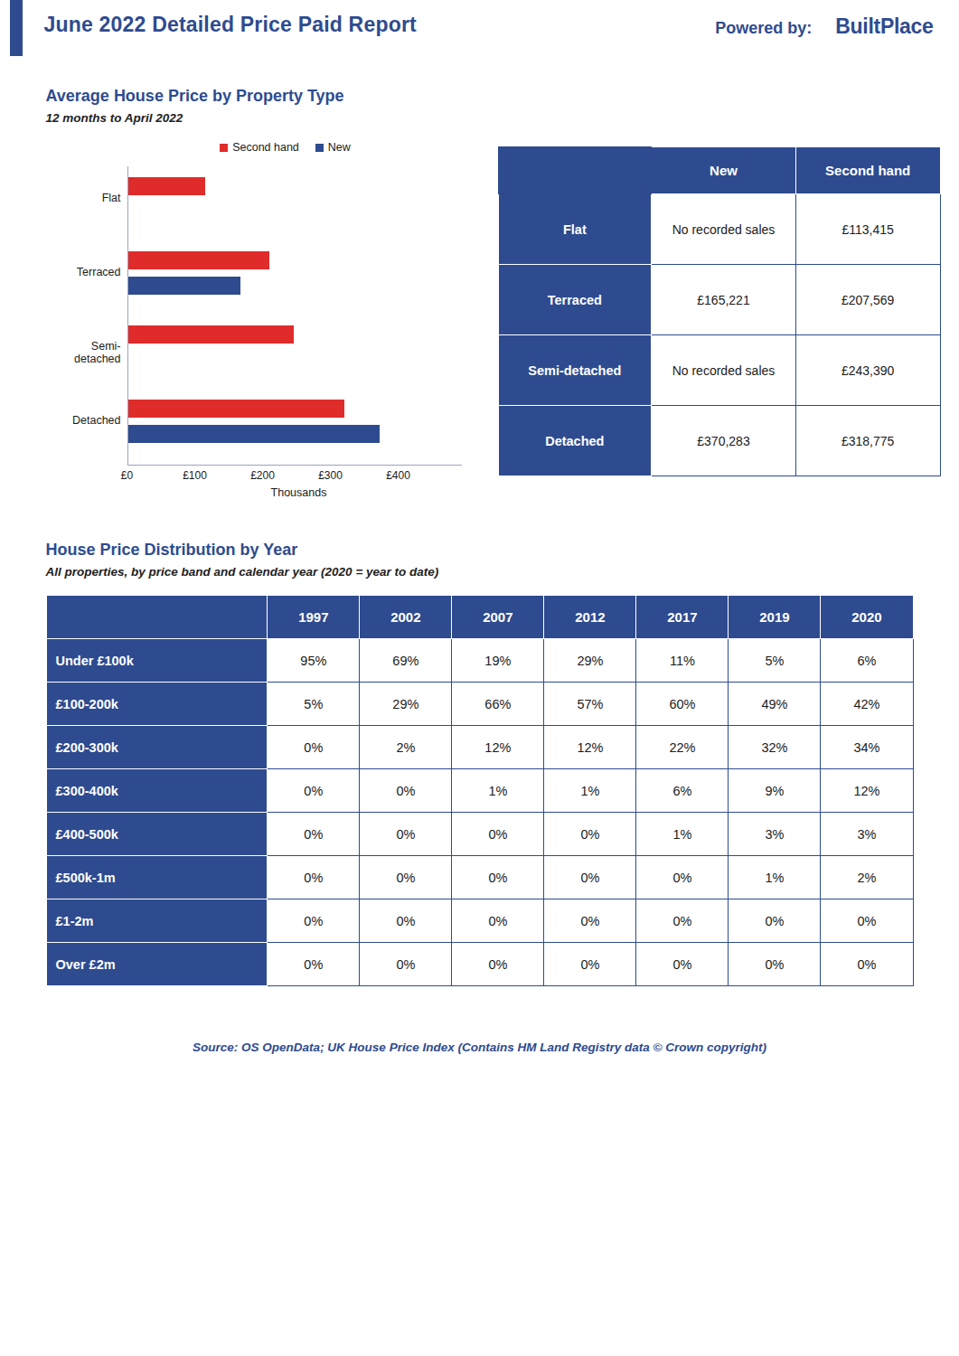June 2022 Detailed Price Paid Report
Powered by: BuiltPlace
Average House Price by Property Type
12 months to April 2022
Second hand New
Flat
Terraced
Semi-detached
Detached
£0 £100 £200 £300 £400
Thousands
| | New | Second hand |
| --- | --- | --- |
| Flat | No recorded sales | £113,415 |
| Terraced | £165,221 | £207,569 |
| Semi-detached | No recorded sales | £243,390 |
| Detached | £370,283 | £318,775 |
House Price Distribution by Year
All properties, by price band and calendar year (2020 = year to date)
| | 1997 | 2002 | 2007 | 2012 | 2017 | 2019 | 2020 |
| --- | --- | --- | --- | --- | --- | --- | --- |
| Under £100k | 95% | 69% | 19% | 29% | 11% | 5% | 6% |
| £100-200k | 5% | 29% | 66% | 57% | 60% | 49% | 42% |
| £200-300k | 0% | 2% | 12% | 12% | 22% | 32% | 34% |
| £300-400k | 0% | 0% | 1% | 1% | 6% | 9% | 12% |
| £400-500k | 0% | 0% | 0% | 0% | 1% | 3% | 3% |
| £500k-1m | 0% | 0% | 0% | 0% | 0% | 1% | 2% |
| £1-2m | 0% | 0% | 0% | 0% | 0% | 0% | 0% |
| Over £2m | 0% | 0% | 0% | 0% | 0% | 0% | 0% |
Source: OS OpenData; UK House Price Index (Contains HM Land Registry data © Crown copyright)